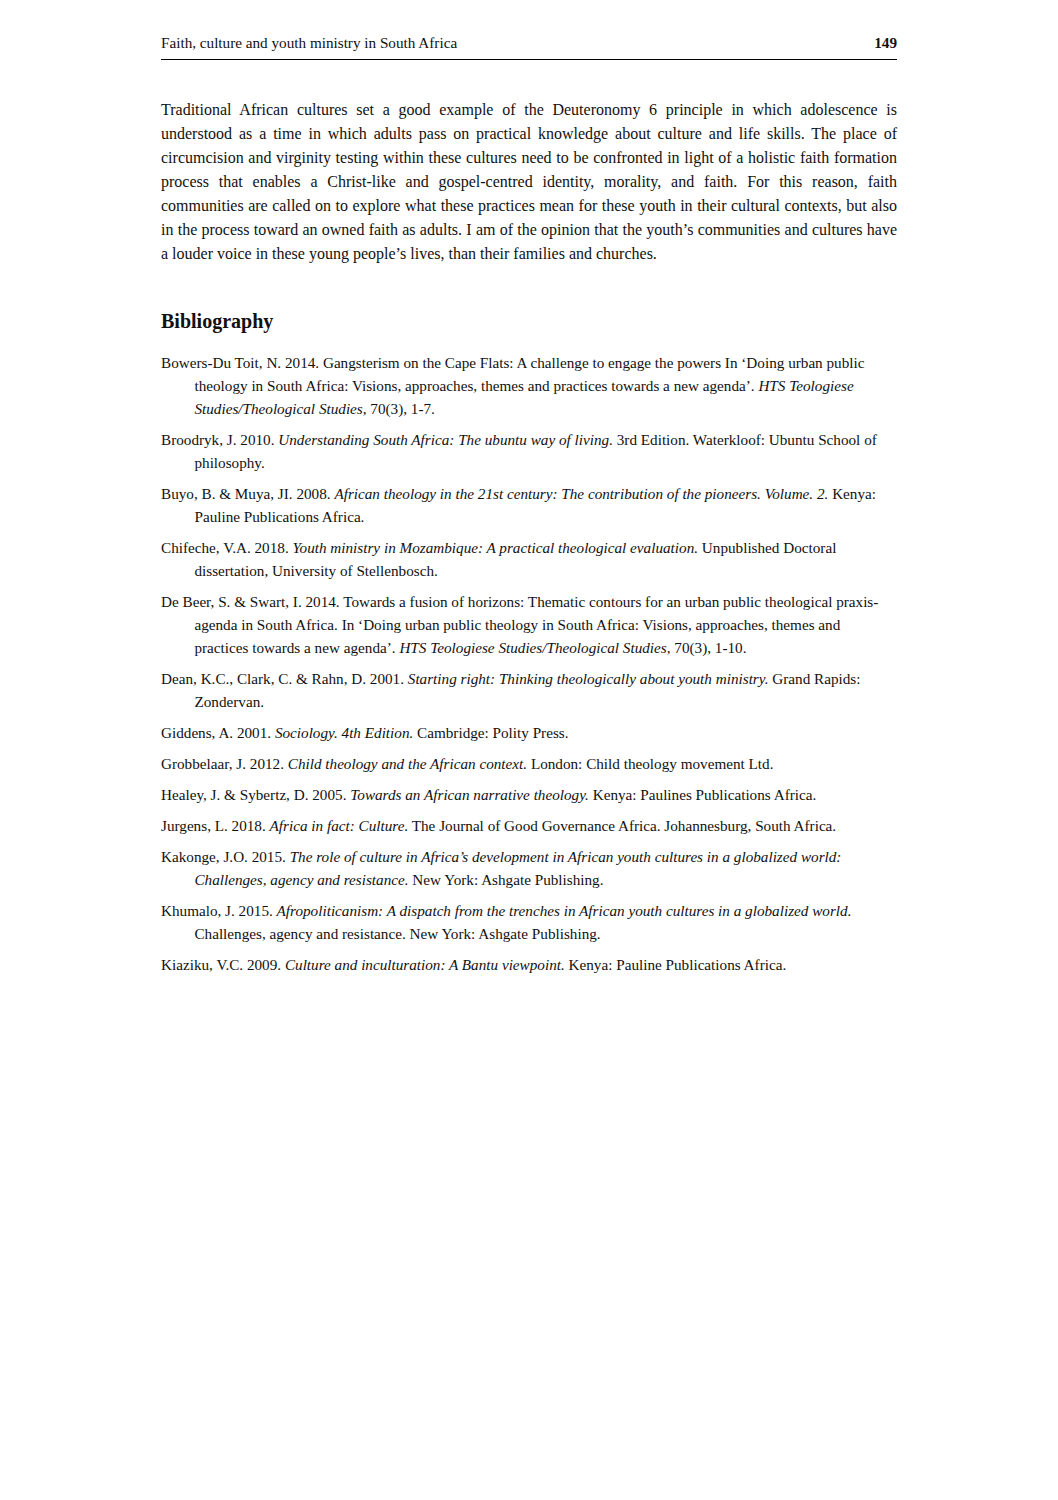Faith, culture and youth ministry in South Africa 149
Traditional African cultures set a good example of the Deuteronomy 6 principle in which adolescence is understood as a time in which adults pass on practical knowledge about culture and life skills. The place of circumcision and virginity testing within these cultures need to be confronted in light of a holistic faith formation process that enables a Christ-like and gospel-centred identity, morality, and faith. For this reason, faith communities are called on to explore what these practices mean for these youth in their cultural contexts, but also in the process toward an owned faith as adults. I am of the opinion that the youth’s communities and cultures have a louder voice in these young people’s lives, than their families and churches.
Bibliography
Bowers-Du Toit, N. 2014. Gangsterism on the Cape Flats: A challenge to engage the powers In ‘Doing urban public theology in South Africa: Visions, approaches, themes and practices towards a new agenda’. HTS Teologiese Studies/Theological Studies, 70(3), 1-7.
Broodryk, J. 2010. Understanding South Africa: The ubuntu way of living. 3rd Edition. Waterkloof: Ubuntu School of philosophy.
Buyo, B. & Muya, JI. 2008. African theology in the 21st century: The contribution of the pioneers. Volume. 2. Kenya: Pauline Publications Africa.
Chifeche, V.A. 2018. Youth ministry in Mozambique: A practical theological evaluation. Unpublished Doctoral dissertation, University of Stellenbosch.
De Beer, S. & Swart, I. 2014. Towards a fusion of horizons: Thematic contours for an urban public theological praxis-agenda in South Africa. In ‘Doing urban public theology in South Africa: Visions, approaches, themes and practices towards a new agenda’. HTS Teologiese Studies/Theological Studies, 70(3), 1-10.
Dean, K.C., Clark, C. & Rahn, D. 2001. Starting right: Thinking theologically about youth ministry. Grand Rapids: Zondervan.
Giddens, A. 2001. Sociology. 4th Edition. Cambridge: Polity Press.
Grobbelaar, J. 2012. Child theology and the African context. London: Child theology movement Ltd.
Healey, J. & Sybertz, D. 2005. Towards an African narrative theology. Kenya: Paulines Publications Africa.
Jurgens, L. 2018. Africa in fact: Culture. The Journal of Good Governance Africa. Johannesburg, South Africa.
Kakonge, J.O. 2015. The role of culture in Africa’s development in African youth cultures in a globalized world: Challenges, agency and resistance. New York: Ashgate Publishing.
Khumalo, J. 2015. Afropoliticanism: A dispatch from the trenches in African youth cultures in a globalized world. Challenges, agency and resistance. New York: Ashgate Publishing.
Kiaziku, V.C. 2009. Culture and inculturation: A Bantu viewpoint. Kenya: Pauline Publications Africa.